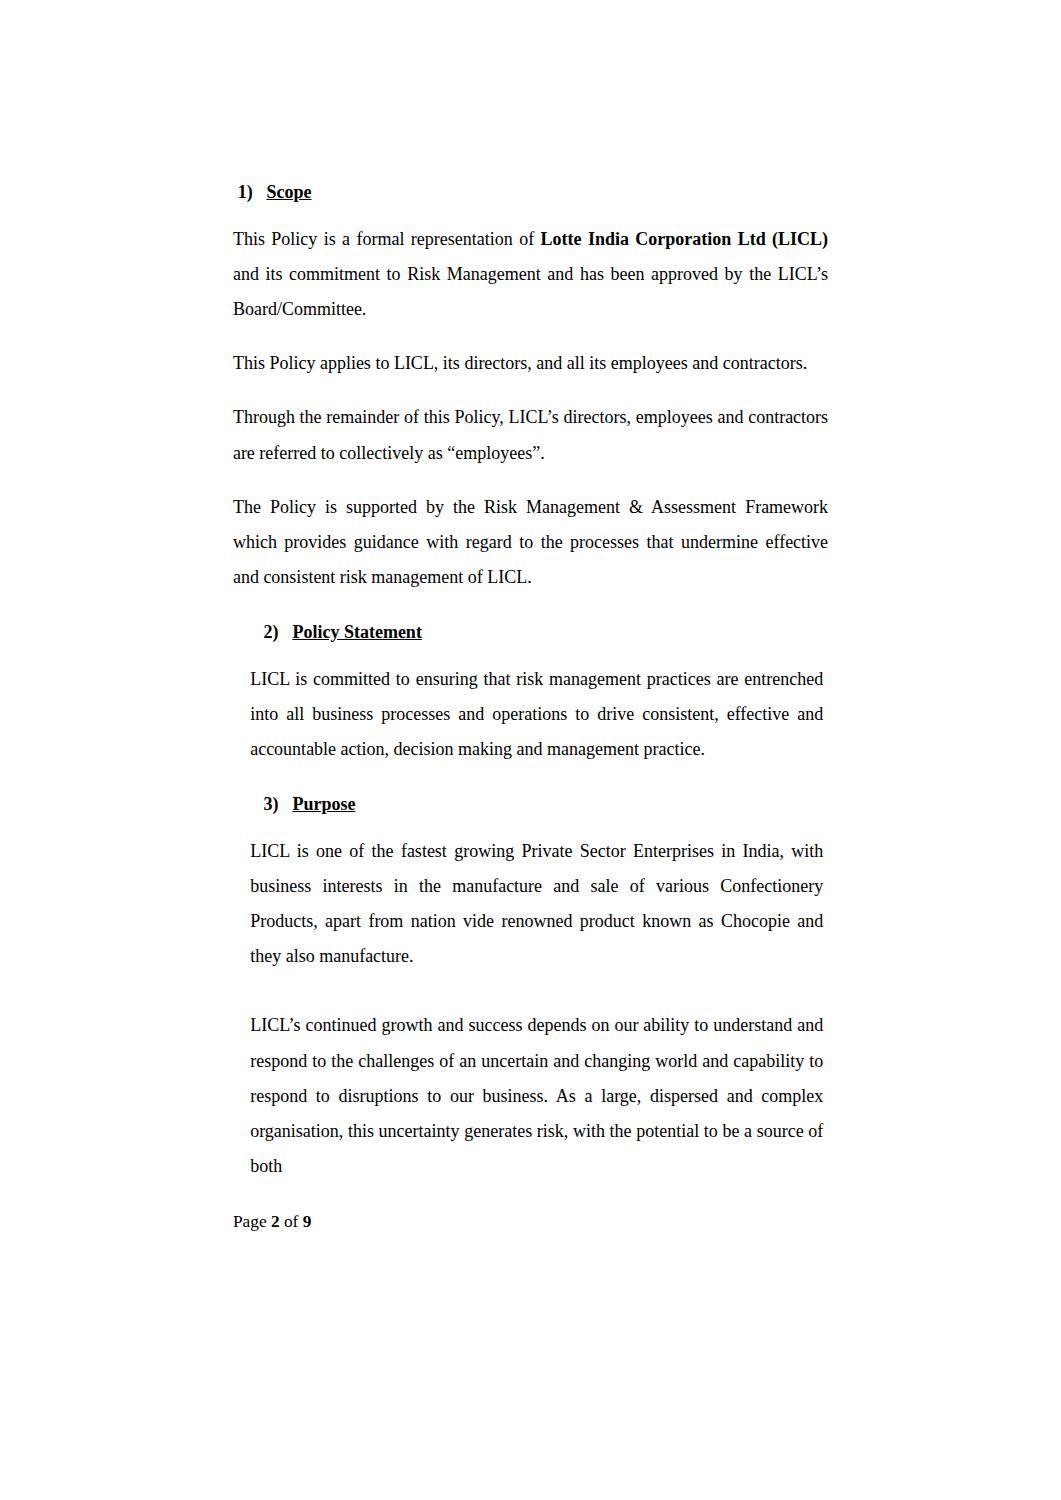1) Scope
This Policy is a formal representation of Lotte India Corporation Ltd (LICL) and its commitment to Risk Management and has been approved by the LICL’s Board/Committee.
This Policy applies to LICL, its directors, and all its employees and contractors.
Through the remainder of this Policy, LICL’s directors, employees and contractors are referred to collectively as “employees”.
The Policy is supported by the Risk Management & Assessment Framework which provides guidance with regard to the processes that undermine effective and consistent risk management of LICL.
2) Policy Statement
LICL is committed to ensuring that risk management practices are entrenched into all business processes and operations to drive consistent, effective and accountable action, decision making and management practice.
3) Purpose
LICL is one of the fastest growing Private Sector Enterprises in India, with business interests in the manufacture and sale of various Confectionery Products, apart from nation vide renowned product known as Chocopie and they also manufacture.
LICL’s continued growth and success depends on our ability to understand and respond to the challenges of an uncertain and changing world and capability to respond to disruptions to our business. As a large, dispersed and complex organisation, this uncertainty generates risk, with the potential to be a source of both
Page 2 of 9